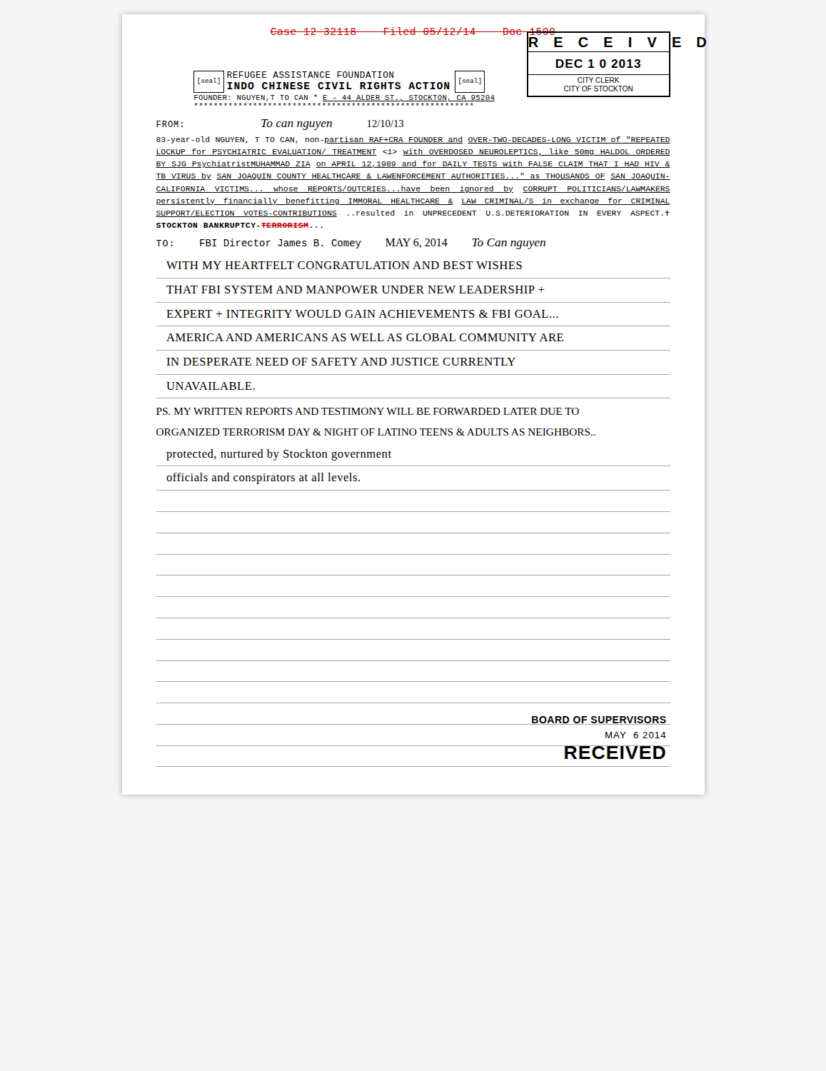Case 12-32118 Filed 05/12/14 Doc 1500
RECEIVED
DEC 1 0 2013
CITY CLERK
CITY OF STOCKTON
[seal]
REFUGEE ASSISTANCE FOUNDATION
INDO CHINESE CIVIL RIGHTS ACTION
[seal]
FOUNDER: NGUYEN,T TO CAN * E - 44 ALDER ST., STOCKTON, CA 95204
*********************************************************
FROM: To can nguyen 12/10/13
83-year-old NGUYEN, T TO CAN, non-partisan RAF+CRA FOUNDER and OVER-TWO-DECADES-LONG VICTIM of "REPEATED LOCKUP for PSYCHIATRIC EVALUATION/ TREATMENT <1> with OVERDOSED NEUROLEPTICS, like 50mg HALDOL ORDERED BY SJG PsychiatristMUHAMMAD ZIA on APRIL 12,1989 and for DAILY TESTS with FALSE CLAIM THAT I HAD HIV & TB VIRUS by SAN JOAQUIN COUNTY HEALTHCARE & LAWENFORCEMENT AUTHORITIES..." as THOUSANDS OF SAN JOAQUIN-CALIFORNIA VICTIMS... whose REPORTS/OUTCRIES...have been ignored by CORRUPT POLITICIANS/LAWMAKERS persistently financially benefitting IMMORAL HEALTHCARE & LAW CRIMINAL/S in exchange for CRIMINAL SUPPORT/ELECTION VOTES-CONTRIBUTIONS ..resulted in UNPRECEDENT U.S.DETERIORATION IN EVERY ASPECT.✝ STOCKTON BANKRUPTCY-TERRORISM...
TO: FBI Director James B. Comey MAY 6, 2014 To Can nguyen
WITH MY HEARTFELT CONGRATULATION AND BEST WISHES
THAT FBI SYSTEM AND MANPOWER UNDER NEW LEADERSHIP +
EXPERT + INTEGRITY WOULD GAIN ACHIEVEMENTS & FBI GOAL...
AMERICA AND AMERICANS AS WELL AS GLOBAL COMMUNITY ARE
IN DESPERATE NEED OF SAFETY AND JUSTICE CURRENTLY
UNAVAILABLE.
PS. MY WRITTEN REPORTS AND TESTIMONY WILL BE FORWARDED LATER DUE TO
ORGANIZED TERRORISM DAY & NIGHT OF LATINO TEENS & ADULTS AS NEIGHBORS..
protected, nurtured by Stockton government
officials and conspirators at all levels.
BOARD OF SUPERVISORS
MAY 6 2014
RECEIVED